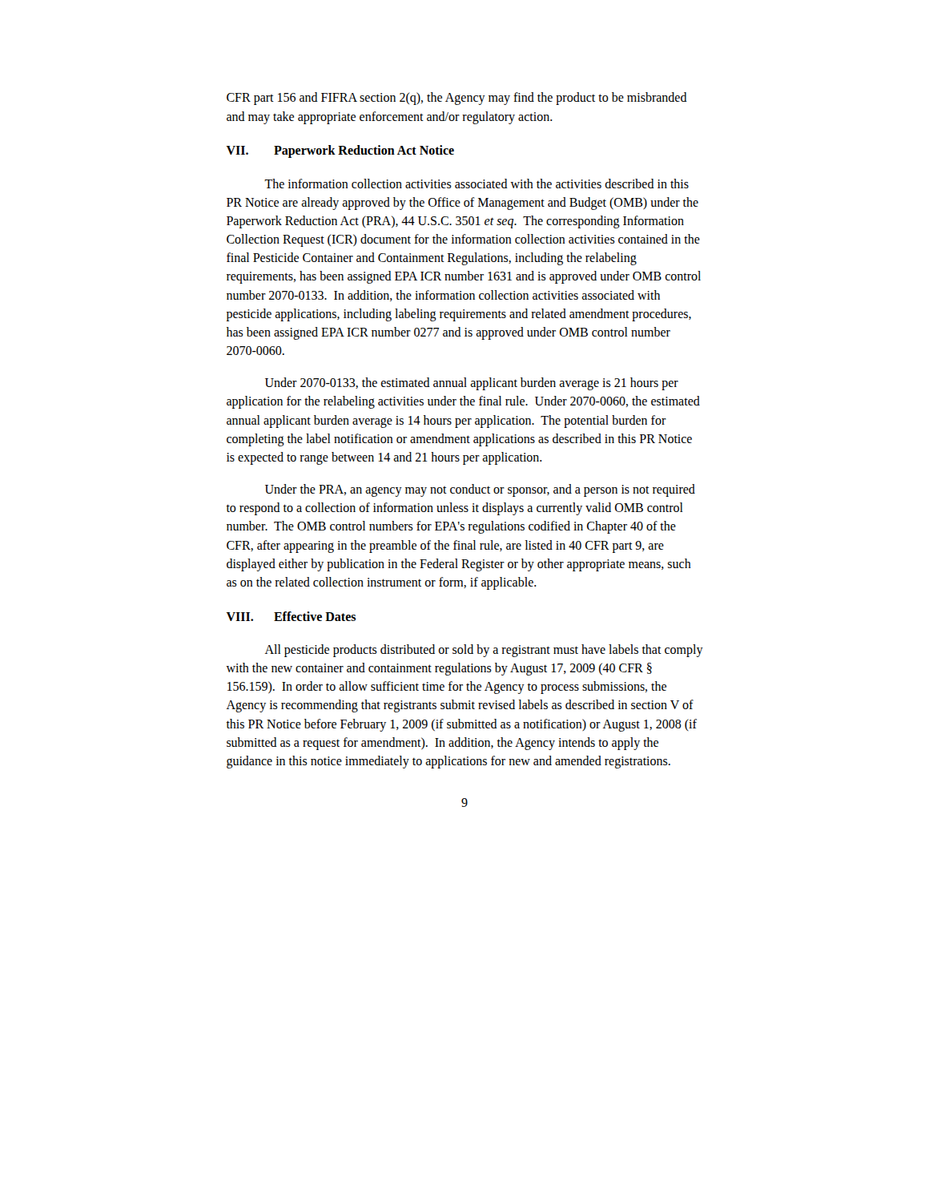CFR part 156 and FIFRA section 2(q), the Agency may find the product to be misbranded and may take appropriate enforcement and/or regulatory action.
VII. Paperwork Reduction Act Notice
The information collection activities associated with the activities described in this PR Notice are already approved by the Office of Management and Budget (OMB) under the Paperwork Reduction Act (PRA), 44 U.S.C. 3501 et seq. The corresponding Information Collection Request (ICR) document for the information collection activities contained in the final Pesticide Container and Containment Regulations, including the relabeling requirements, has been assigned EPA ICR number 1631 and is approved under OMB control number 2070-0133. In addition, the information collection activities associated with pesticide applications, including labeling requirements and related amendment procedures, has been assigned EPA ICR number 0277 and is approved under OMB control number 2070-0060.
Under 2070-0133, the estimated annual applicant burden average is 21 hours per application for the relabeling activities under the final rule. Under 2070-0060, the estimated annual applicant burden average is 14 hours per application. The potential burden for completing the label notification or amendment applications as described in this PR Notice is expected to range between 14 and 21 hours per application.
Under the PRA, an agency may not conduct or sponsor, and a person is not required to respond to a collection of information unless it displays a currently valid OMB control number. The OMB control numbers for EPA's regulations codified in Chapter 40 of the CFR, after appearing in the preamble of the final rule, are listed in 40 CFR part 9, are displayed either by publication in the Federal Register or by other appropriate means, such as on the related collection instrument or form, if applicable.
VIII. Effective Dates
All pesticide products distributed or sold by a registrant must have labels that comply with the new container and containment regulations by August 17, 2009 (40 CFR § 156.159). In order to allow sufficient time for the Agency to process submissions, the Agency is recommending that registrants submit revised labels as described in section V of this PR Notice before February 1, 2009 (if submitted as a notification) or August 1, 2008 (if submitted as a request for amendment). In addition, the Agency intends to apply the guidance in this notice immediately to applications for new and amended registrations.
9